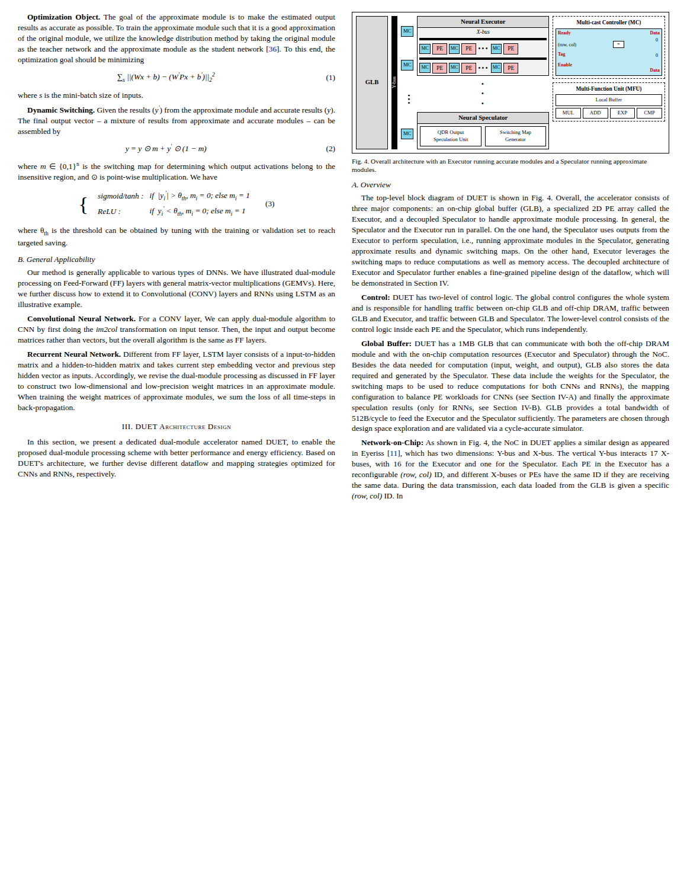Optimization Object. The goal of the approximate module is to make the estimated output results as accurate as possible. To train the approximate module such that it is a good approximation of the original module, we utilize the knowledge distribution method by taking the original module as the teacher network and the approximate module as the student network [36]. To this end, the optimization goal should be minimizing
∑s ||(Wx + b) − (W′Px + b′)||22
(1)
where s is the mini-batch size of inputs.
Dynamic Switching. Given the results (y′) from the approximate module and accurate results (y). The final output vector – a mixture of results from approximate and accurate modules – can be assembled by
y = y ⊙ m + y′ ⊙ (1 − m)
(2)
where m ∈ {0,1}n is the switching map for determining which output activations belong to the insensitive region, and ⊙ is point-wise multiplication. We have
{
sigmoid/tanh :
if |yi′| > θth, mi = 0; else mi = 1
ReLU :
if yi′ < θth, mi = 0; else mi = 1
(3)
where θth is the threshold can be obtained by tuning with the training or validation set to reach targeted saving.
B. General Applicability
Our method is generally applicable to various types of DNNs. We have illustrated dual-module processing on Feed-Forward (FF) layers with general matrix-vector multiplications (GEMVs). Here, we further discuss how to extend it to Convolutional (CONV) layers and RNNs using LSTM as an illustrative example.
Convolutional Neural Network. For a CONV layer, We can apply dual-module algorithm to CNN by first doing the im2col transformation on input tensor. Then, the input and output become matrices rather than vectors, but the overall algorithm is the same as FF layers.
Recurrent Neural Network. Different from FF layer, LSTM layer consists of a input-to-hidden matrix and a hidden-to-hidden matrix and takes current step embedding vector and previous step hidden vector as inputs. Accordingly, we revise the dual-module processing as discussed in FF layer to construct two low-dimensional and low-precision weight matrices in an approximate module. When training the weight matrices of approximate modules, we sum the loss of all time-steps in back-propagation.
III. DUET Architecture Design
In this section, we present a dedicated dual-module accelerator named DUET, to enable the proposed dual-module processing scheme with better performance and energy efficiency. Based on DUET's architecture, we further devise different dataflow and mapping strategies optimized for CNNs and RNNs, respectively.
GLB
Y-bus
MC
MC
•••
MC
Neural Executor
X-bus
MC
PE
MC
PE
•••
MC
PE
MC
PE
MC
PE
•••
MC
PE
•
•
•
Neural Speculator
QDR Output
Speculation Unit
Switching Map
Generator
Multi-cast Controller (MC)
Ready Data (row, col) Tag Enable = 0 0 Data
Multi-Function Unit (MFU)
Local Buffer
MUL
ADD
EXP
CMP
Fig. 4. Overall architecture with an Executor running accurate modules and a Speculator running approximate modules.
A. Overview
The top-level block diagram of DUET is shown in Fig. 4. Overall, the accelerator consists of three major components: an on-chip global buffer (GLB), a specialized 2D PE array called the Executor, and a decoupled Speculator to handle approximate module processing. In general, the Speculator and the Executor run in parallel. On the one hand, the Speculator uses outputs from the Executor to perform speculation, i.e., running approximate modules in the Speculator, generating approximate results and dynamic switching maps. On the other hand, Executor leverages the switching maps to reduce computations as well as memory access. The decoupled architecture of Executor and Speculator further enables a fine-grained pipeline design of the dataflow, which will be demonstrated in Section IV.
Control: DUET has two-level of control logic. The global control configures the whole system and is responsible for handling traffic between on-chip GLB and off-chip DRAM, traffic between GLB and Executor, and traffic between GLB and Speculator. The lower-level control consists of the control logic inside each PE and the Speculator, which runs independently.
Global Buffer: DUET has a 1MB GLB that can communicate with both the off-chip DRAM module and with the on-chip computation resources (Executor and Speculator) through the NoC. Besides the data needed for computation (input, weight, and output), GLB also stores the data required and generated by the Speculator. These data include the weights for the Speculator, the switching maps to be used to reduce computations for both CNNs and RNNs), the mapping configuration to balance PE workloads for CNNs (see Section IV-A) and finally the approximate speculation results (only for RNNs, see Section IV-B). GLB provides a total bandwidth of 512B/cycle to feed the Executor and the Speculator sufficiently. The parameters are chosen through design space exploration and are validated via a cycle-accurate simulator.
Network-on-Chip: As shown in Fig. 4, the NoC in DUET applies a similar design as appeared in Eyeriss [11], which has two dimensions: Y-bus and X-bus. The vertical Y-bus interacts 17 X-buses, with 16 for the Executor and one for the Speculator. Each PE in the Executor has a reconfigurable (row, col) ID, and different X-buses or PEs have the same ID if they are receiving the same data. During the data transmission, each data loaded from the GLB is given a specific (row, col) ID. In